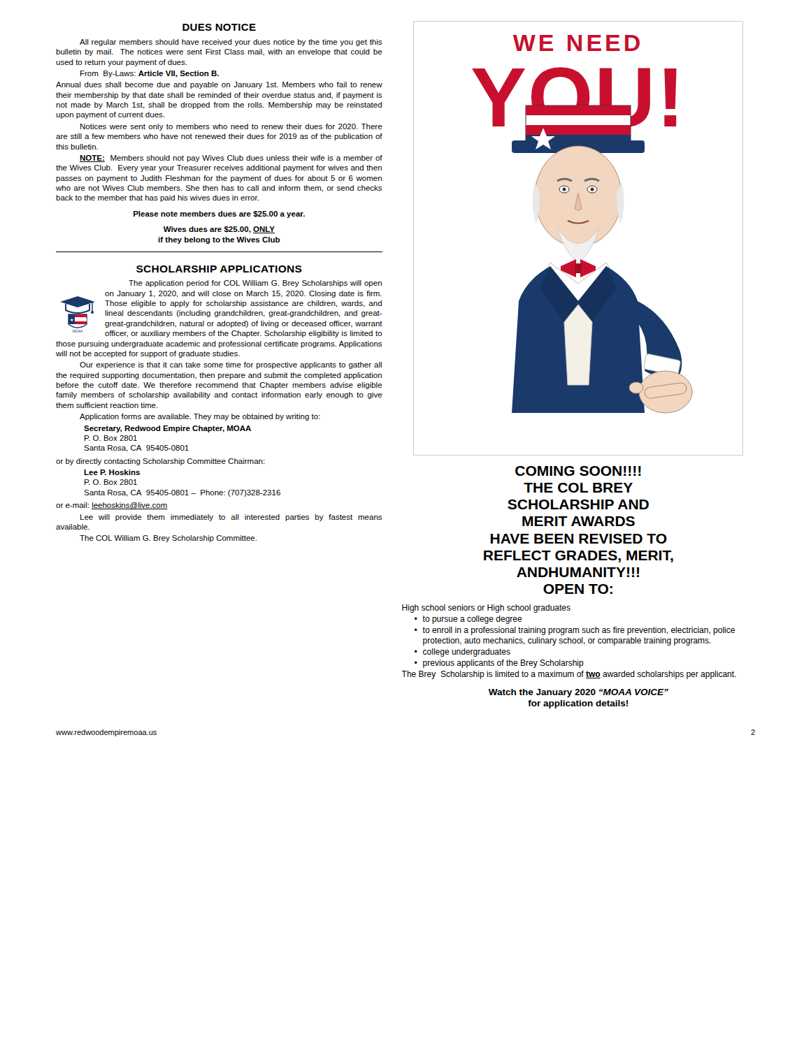DUES NOTICE
All regular members should have received your dues notice by the time you get this bulletin by mail. The notices were sent First Class mail, with an envelope that could be used to return your payment of dues.
From By-Laws: Article VII, Section B.
Annual dues shall become due and payable on January 1st. Members who fail to renew their membership by that date shall be reminded of their overdue status and, if payment is not made by March 1st, shall be dropped from the rolls. Membership may be reinstated upon payment of current dues.
Notices were sent only to members who need to renew their dues for 2020. There are still a few members who have not renewed their dues for 2019 as of the publication of this bulletin.
NOTE: Members should not pay Wives Club dues unless their wife is a member of the Wives Club. Every year your Treasurer receives additional payment for wives and then passes on payment to Judith Fleshman for the payment of dues for about 5 or 6 women who are not Wives Club members. She then has to call and inform them, or send checks back to the member that has paid his wives dues in error.
Please note members dues are $25.00 a year.
Wives dues are $25.00, ONLY
if they belong to the Wives Club
SCHOLARSHIP APPLICATIONS
★ MOAA
The application period for COL William G. Brey Scholarships will open on January 1, 2020, and will close on March 15, 2020. Closing date is firm. Those eligible to apply for scholarship assistance are children, wards, and lineal descendants (including grandchildren, great-grandchildren, and great-great-grandchildren, natural or adopted) of living or deceased officer, warrant officer, or auxiliary members of the Chapter. Scholarship eligibility is limited to those pursuing undergraduate academic and professional certificate programs. Applications will not be accepted for support of graduate studies.
Our experience is that it can take some time for prospective applicants to gather all the required supporting documentation, then prepare and submit the completed application before the cutoff date. We therefore recommend that Chapter members advise eligible family members of scholarship availability and contact information early enough to give them sufficient reaction time.
Application forms are available. They may be obtained by writing to:
Secretary, Redwood Empire Chapter, MOAA P. O. Box 2801 Santa Rosa, CA 95405-0801
or by directly contacting Scholarship Committee Chairman:
Lee P. Hoskins P. O. Box 2801 Santa Rosa, CA 95405-0801 – Phone: (707)328-2316
or e-mail: leehoskins@live.com
Lee will provide them immediately to all interested parties by fastest means available.
The COL William G. Brey Scholarship Committee.
WE NEED YOU!
COMING SOON!!!!
THE COL BREY
SCHOLARSHIP AND
MERIT AWARDS
HAVE BEEN REVISED TO
REFLECT GRADES, MERIT,
ANDHUMANITY!!!
OPEN TO:
High school seniors or High school graduates
to pursue a college degree
to enroll in a professional training program such as fire prevention, electrician, police protection, auto mechanics, culinary school, or comparable training programs.
college undergraduates
previous applicants of the Brey Scholarship
The Brey Scholarship is limited to a maximum of two awarded scholarships per applicant.
Watch the January 2020 “MOAA VOICE”
for application details!
www.redwoodempiremoaa.us
2